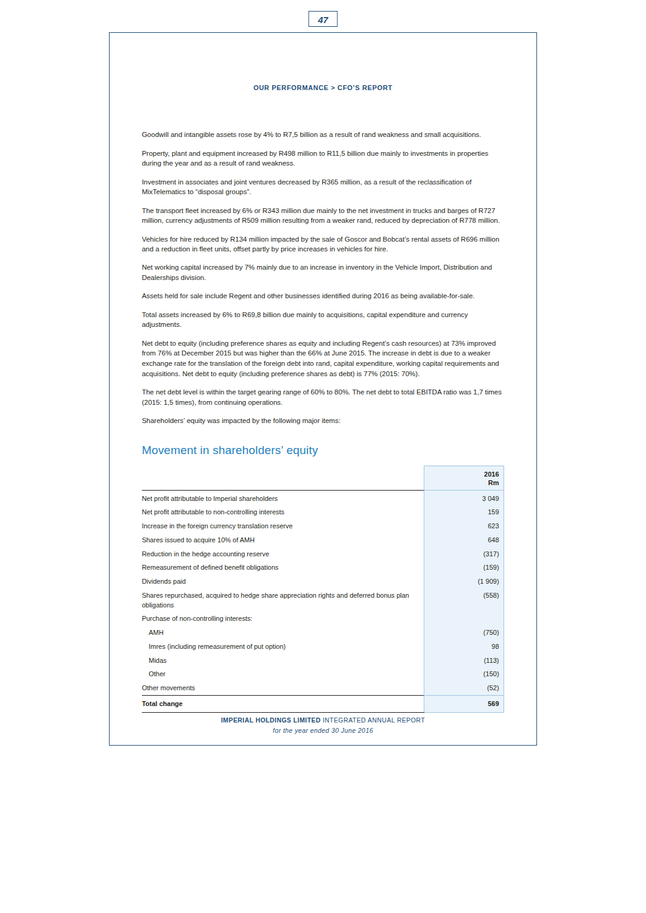47
Our performance > CFO’s report
Goodwill and intangible assets rose by 4% to R7,5 billion as a result of rand weakness and small acquisitions.
Property, plant and equipment increased by R498 million to R11,5 billion due mainly to investments in properties during the year and as a result of rand weakness.
Investment in associates and joint ventures decreased by R365 million, as a result of the reclassification of MixTelematics to “disposal groups”.
The transport fleet increased by 6% or R343 million due mainly to the net investment in trucks and barges of R727 million, currency adjustments of R509 million resulting from a weaker rand, reduced by depreciation of R778 million.
Vehicles for hire reduced by R134 million impacted by the sale of Goscor and Bobcat’s rental assets of R696 million and a reduction in fleet units, offset partly by price increases in vehicles for hire.
Net working capital increased by 7% mainly due to an increase in inventory in the Vehicle Import, Distribution and Dealerships division.
Assets held for sale include Regent and other businesses identified during 2016 as being available-for-sale.
Total assets increased by 6% to R69,8 billion due mainly to acquisitions, capital expenditure and currency adjustments.
Net debt to equity (including preference shares as equity and including Regent’s cash resources) at 73% improved from 76% at December 2015 but was higher than the 66% at June 2015. The increase in debt is due to a weaker exchange rate for the translation of the foreign debt into rand, capital expenditure, working capital requirements and acquisitions. Net debt to equity (including preference shares as debt) is 77% (2015: 70%).
The net debt level is within the target gearing range of 60% to 80%. The net debt to total EBITDA ratio was 1,7 times (2015: 1,5 times), from continuing operations.
Shareholders’ equity was impacted by the following major items:
Movement in shareholders’ equity
| | 2016 Rm |
| --- | --- |
| Net profit attributable to Imperial shareholders | 3 049 |
| Net profit attributable to non-controlling interests | 159 |
| Increase in the foreign currency translation reserve | 623 |
| Shares issued to acquire 10% of AMH | 648 |
| Reduction in the hedge accounting reserve | (317) |
| Remeasurement of defined benefit obligations | (159) |
| Dividends paid | (1 909) |
| Shares repurchased, acquired to hedge share appreciation rights and deferred bonus plan obligations | (558) |
| Purchase of non-controlling interests: | |
| AMH | (750) |
| Imres (including remeasurement of put option) | 98 |
| Midas | (113) |
| Other | (150) |
| Other movements | (52) |
| Total change | 569 |
IMPERIAL HOLDINGS LIMITED INTEGRATED ANNUAL REPORT
for the year ended 30 June 2016